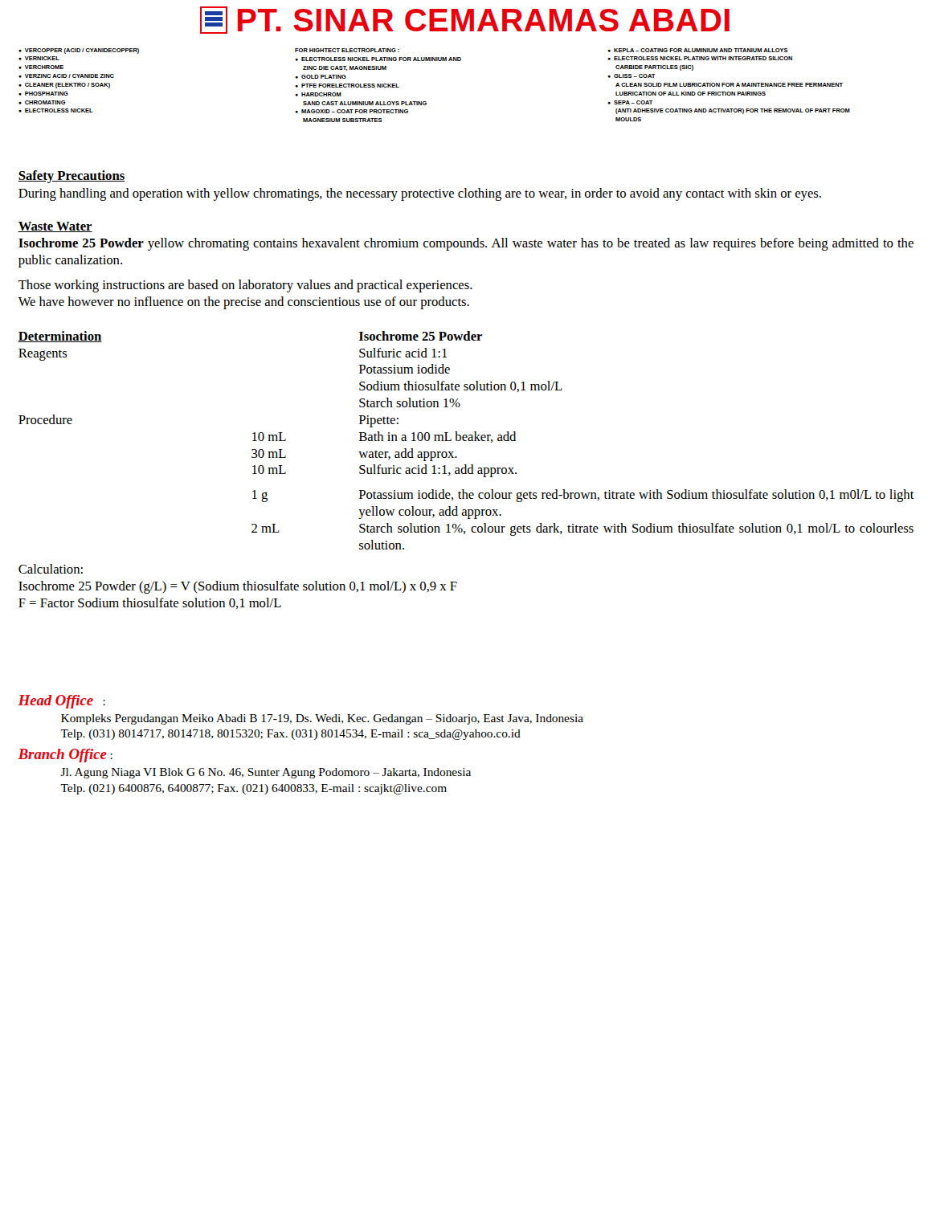PT. SINAR CEMARAMAS ABADI
VERCOPPER (ACID / CYANIDECOPPER)
VERNICKEL
VERCHROME
VERZINC ACID / CYANIDE ZINC
CLEANER (ELEKTRO / SOAK)
PHOSPHATING
CHROMATING
ELECTROLESS NICKEL
FOR HIGHTECT ELECTROPLATING :
ELECTROLESS NICKEL PLATING FOR ALUMINIUM AND
ZINC DIE CAST, MAGNESIUM
GOLD PLATING
PTFE FORELECTROLESS NICKEL
HARDCHROM
SAND CAST ALUMINIUM ALLOYS PLATING
MAGOXID – COAT FOR PROTECTING
MAGNESIUM SUBSTRATES
KEPLA – COATING FOR ALUMINIUM AND TITANIUM ALLOYS
ELECTROLESS NICKEL PLATING WITH INTEGRATED SILICON
CARBIDE PARTICLES (SIC)
GLISS – COAT
A CLEAN SOLID FILM LUBRICATION FOR A MAINTENANCE FREE PERMANENT
LUBRICATION OF ALL KIND OF FRICTION PAIRINGS
SEPA – COAT
(ANTI ADHESIVE COATING AND ACTIVATOR) FOR THE REMOVAL OF PART FROM
MOULDS
Safety Precautions
During handling and operation with yellow chromatings, the necessary protective clothing are to wear, in order to avoid any contact with skin or eyes.
Waste Water
Isochrome 25 Powder yellow chromating contains hexavalent chromium compounds. All waste water has to be treated as law requires before being admitted to the public canalization.
Those working instructions are based on laboratory values and practical experiences.
We have however no influence on the precise and conscientious use of our products.
| Determination | | Isochrome 25 Powder |
| Reagents | | Sulfuric acid 1:1 |
| | | Potassium iodide |
| | | Sodium thiosulfate solution 0,1 mol/L |
| | | Starch solution 1% |
| Procedure | | Pipette: |
| | 10 mL | Bath in a 100 mL beaker, add |
| | 30 mL | water, add approx. |
| | 10 mL | Sulfuric acid 1:1, add approx. |
| | 1 g | Potassium iodide, the colour gets red-brown, titrate with Sodium thiosulfate solution 0,1 m0l/L to light yellow colour, add approx. |
| | 2 mL | Starch solution 1%, colour gets dark, titrate with Sodium thiosulfate solution 0,1 mol/L to colourless solution. |
Calculation:
Isochrome 25 Powder (g/L) = V (Sodium thiosulfate solution 0,1 mol/L) x 0,9 x F
F = Factor Sodium thiosulfate solution 0,1 mol/L
Head Office :
Kompleks Pergudangan Meiko Abadi B 17-19, Ds. Wedi, Kec. Gedangan – Sidoarjo, East Java, Indonesia
Telp. (031) 8014717, 8014718, 8015320; Fax. (031) 8014534, E-mail : sca_sda@yahoo.co.id
Branch Office :
Jl. Agung Niaga VI Blok G 6 No. 46, Sunter Agung Podomoro – Jakarta, Indonesia
Telp. (021) 6400876, 6400877; Fax. (021) 6400833, E-mail : scajkt@live.com